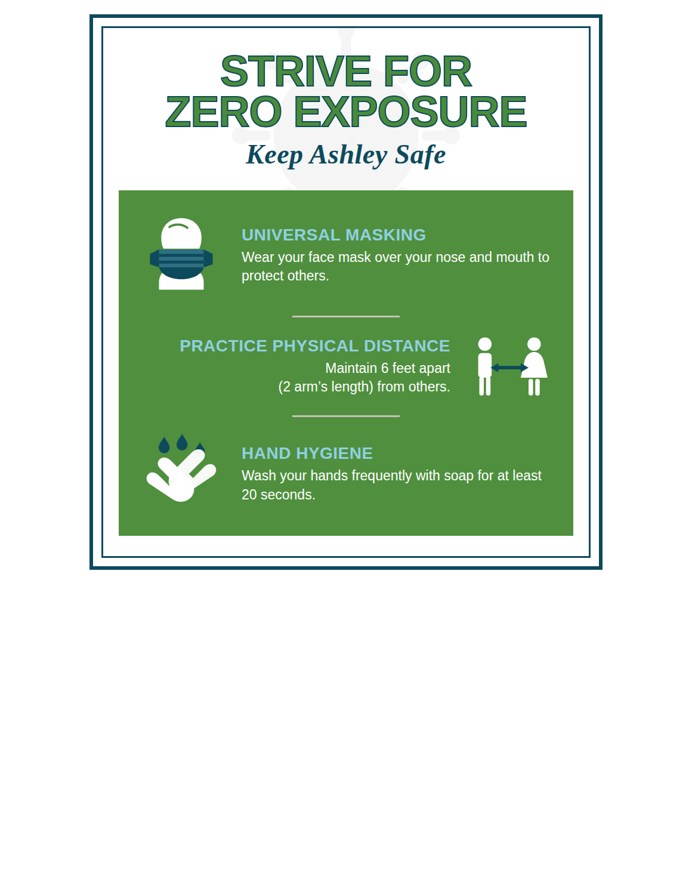Strive for Zero Exposure
Keep Ashley Safe
Universal Masking
Wear your face mask over your nose and mouth to protect others.
Practice Physical Distance
Maintain 6 feet apart
(2 arm’s length) from others.
Hand Hygiene
Wash your hands frequently with soap for at least 20 seconds.